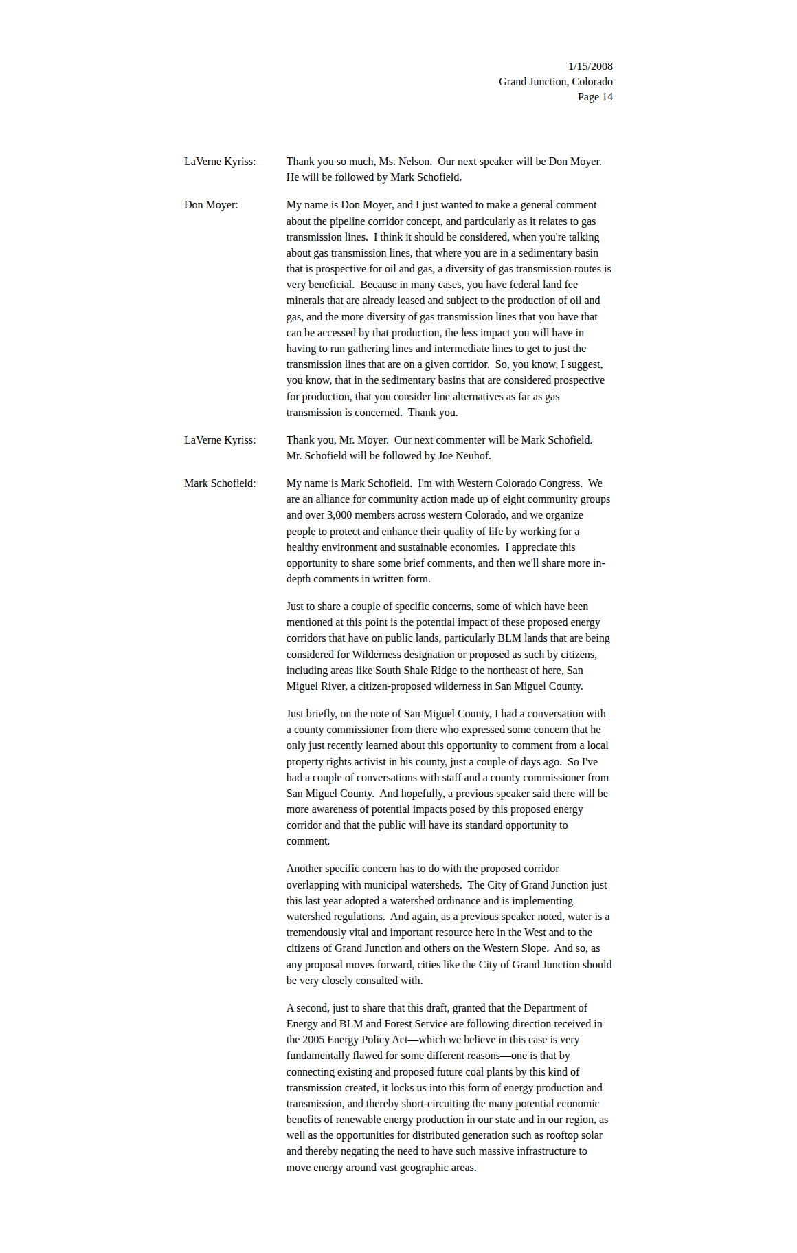1/15/2008
Grand Junction, Colorado
Page 14
LaVerne Kyriss:
Thank you so much, Ms. Nelson. Our next speaker will be Don Moyer. He will be followed by Mark Schofield.
Don Moyer:
My name is Don Moyer, and I just wanted to make a general comment about the pipeline corridor concept, and particularly as it relates to gas transmission lines. I think it should be considered, when you're talking about gas transmission lines, that where you are in a sedimentary basin that is prospective for oil and gas, a diversity of gas transmission routes is very beneficial. Because in many cases, you have federal land fee minerals that are already leased and subject to the production of oil and gas, and the more diversity of gas transmission lines that you have that can be accessed by that production, the less impact you will have in having to run gathering lines and intermediate lines to get to just the transmission lines that are on a given corridor. So, you know, I suggest, you know, that in the sedimentary basins that are considered prospective for production, that you consider line alternatives as far as gas transmission is concerned. Thank you.
LaVerne Kyriss:
Thank you, Mr. Moyer. Our next commenter will be Mark Schofield. Mr. Schofield will be followed by Joe Neuhof.
Mark Schofield:
My name is Mark Schofield. I'm with Western Colorado Congress. We are an alliance for community action made up of eight community groups and over 3,000 members across western Colorado, and we organize people to protect and enhance their quality of life by working for a healthy environment and sustainable economies. I appreciate this opportunity to share some brief comments, and then we'll share more in-depth comments in written form.
Just to share a couple of specific concerns, some of which have been mentioned at this point is the potential impact of these proposed energy corridors that have on public lands, particularly BLM lands that are being considered for Wilderness designation or proposed as such by citizens, including areas like South Shale Ridge to the northeast of here, San Miguel River, a citizen-proposed wilderness in San Miguel County.
Just briefly, on the note of San Miguel County, I had a conversation with a county commissioner from there who expressed some concern that he only just recently learned about this opportunity to comment from a local property rights activist in his county, just a couple of days ago. So I've had a couple of conversations with staff and a county commissioner from San Miguel County. And hopefully, a previous speaker said there will be more awareness of potential impacts posed by this proposed energy corridor and that the public will have its standard opportunity to comment.
Another specific concern has to do with the proposed corridor overlapping with municipal watersheds. The City of Grand Junction just this last year adopted a watershed ordinance and is implementing watershed regulations. And again, as a previous speaker noted, water is a tremendously vital and important resource here in the West and to the citizens of Grand Junction and others on the Western Slope. And so, as any proposal moves forward, cities like the City of Grand Junction should be very closely consulted with.
A second, just to share that this draft, granted that the Department of Energy and BLM and Forest Service are following direction received in the 2005 Energy Policy Act—which we believe in this case is very fundamentally flawed for some different reasons—one is that by connecting existing and proposed future coal plants by this kind of transmission created, it locks us into this form of energy production and transmission, and thereby short-circuiting the many potential economic benefits of renewable energy production in our state and in our region, as well as the opportunities for distributed generation such as rooftop solar and thereby negating the need to have such massive infrastructure to move energy around vast geographic areas.